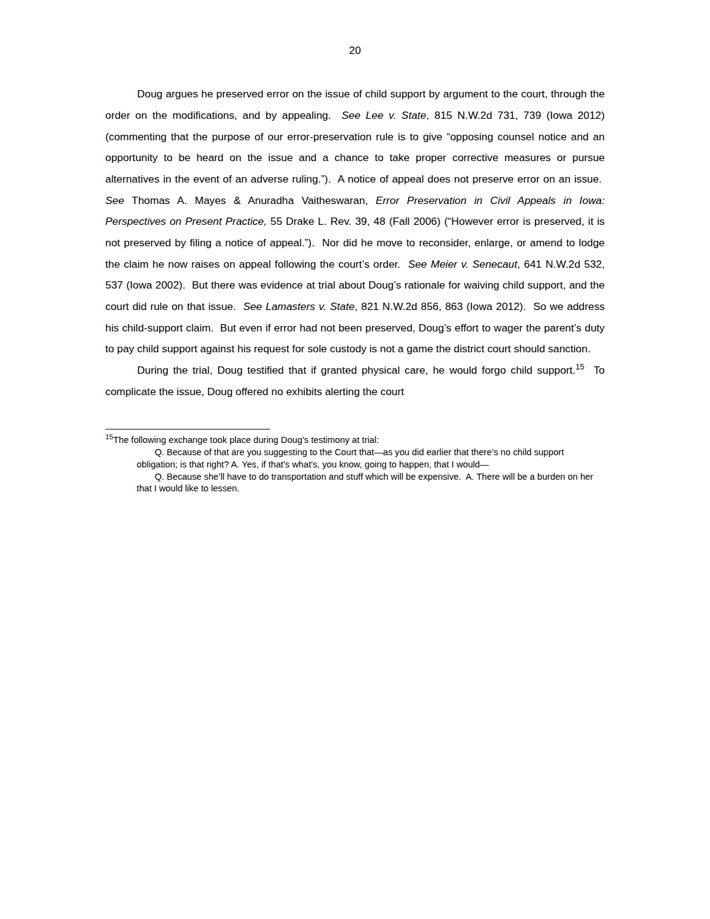20
Doug argues he preserved error on the issue of child support by argument to the court, through the order on the modifications, and by appealing. See Lee v. State, 815 N.W.2d 731, 739 (Iowa 2012) (commenting that the purpose of our error-preservation rule is to give “opposing counsel notice and an opportunity to be heard on the issue and a chance to take proper corrective measures or pursue alternatives in the event of an adverse ruling.”). A notice of appeal does not preserve error on an issue. See Thomas A. Mayes & Anuradha Vaitheswaran, Error Preservation in Civil Appeals in Iowa: Perspectives on Present Practice, 55 Drake L. Rev. 39, 48 (Fall 2006) (“However error is preserved, it is not preserved by filing a notice of appeal.”). Nor did he move to reconsider, enlarge, or amend to lodge the claim he now raises on appeal following the court’s order. See Meier v. Senecaut, 641 N.W.2d 532, 537 (Iowa 2002). But there was evidence at trial about Doug’s rationale for waiving child support, and the court did rule on that issue. See Lamasters v. State, 821 N.W.2d 856, 863 (Iowa 2012). So we address his child-support claim. But even if error had not been preserved, Doug’s effort to wager the parent’s duty to pay child support against his request for sole custody is not a game the district court should sanction.
During the trial, Doug testified that if granted physical care, he would forgo child support.15 To complicate the issue, Doug offered no exhibits alerting the court
15 The following exchange took place during Doug’s testimony at trial:
Q. Because of that are you suggesting to the Court that—as you did earlier that there’s no child support obligation; is that right? A. Yes, if that’s what's, you know, going to happen, that I would—
Q. Because she’ll have to do transportation and stuff which will be expensive. A. There will be a burden on her that I would like to lessen.